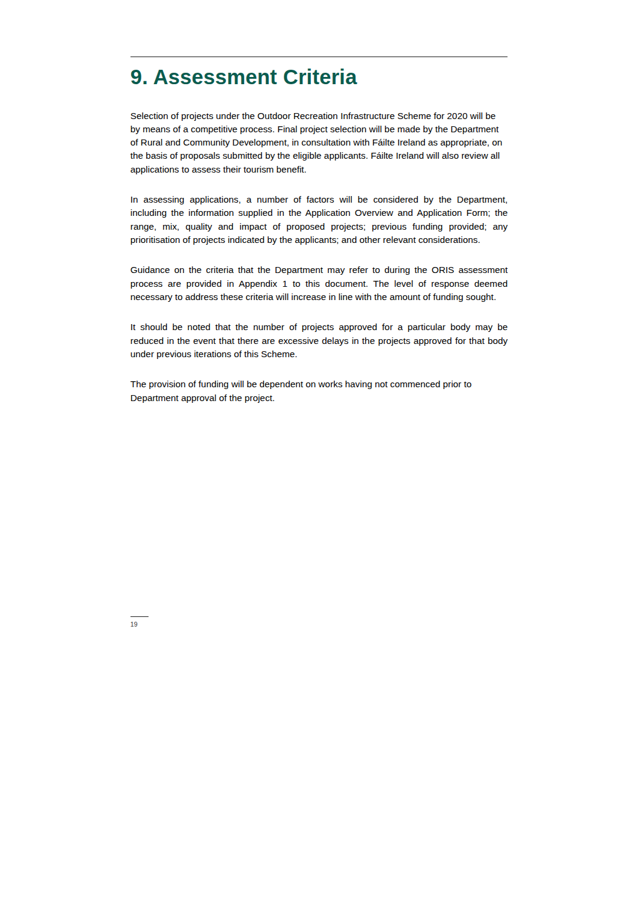9. Assessment Criteria
Selection of projects under the Outdoor Recreation Infrastructure Scheme for 2020 will be by means of a competitive process. Final project selection will be made by the Department of Rural and Community Development, in consultation with Fáilte Ireland as appropriate, on the basis of proposals submitted by the eligible applicants. Fáilte Ireland will also review all applications to assess their tourism benefit.
In assessing applications, a number of factors will be considered by the Department, including the information supplied in the Application Overview and Application Form; the range, mix, quality and impact of proposed projects; previous funding provided; any prioritisation of projects indicated by the applicants; and other relevant considerations.
Guidance on the criteria that the Department may refer to during the ORIS assessment process are provided in Appendix 1 to this document. The level of response deemed necessary to address these criteria will increase in line with the amount of funding sought.
It should be noted that the number of projects approved for a particular body may be reduced in the event that there are excessive delays in the projects approved for that body under previous iterations of this Scheme.
The provision of funding will be dependent on works having not commenced prior to Department approval of the project.
19